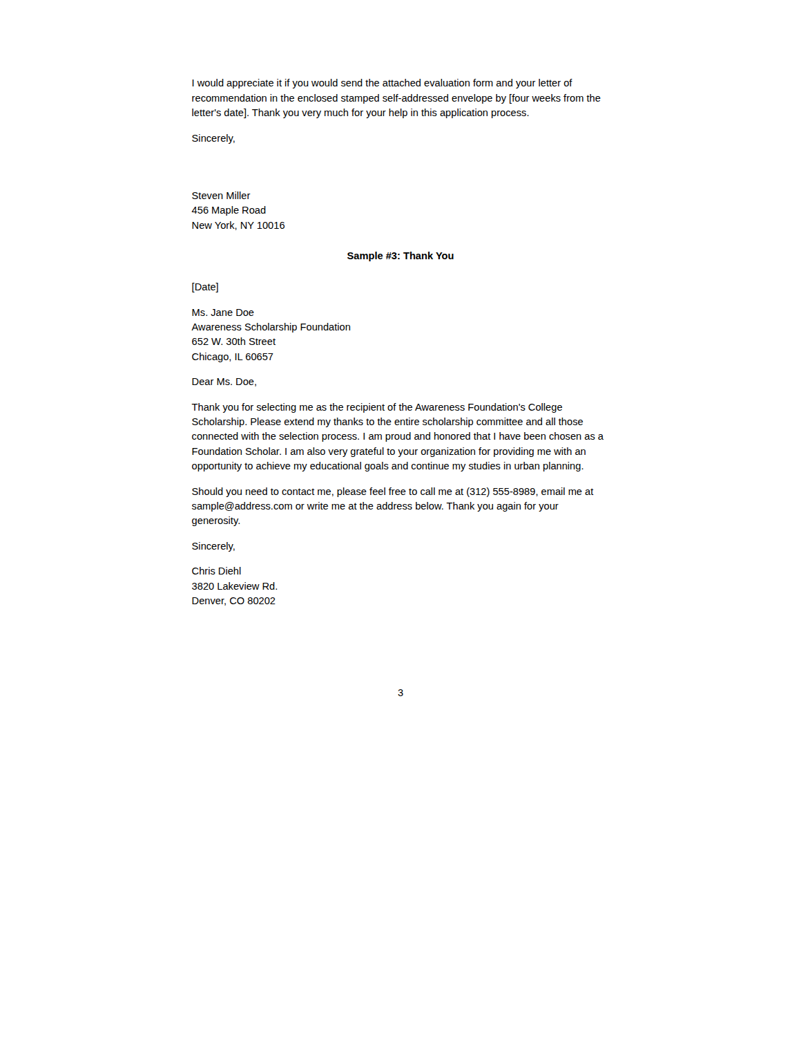I would appreciate it if you would send the attached evaluation form and your letter of recommendation in the enclosed stamped self-addressed envelope by [four weeks from the letter's date]. Thank you very much for your help in this application process.
Sincerely,
Steven Miller
456 Maple Road
New York, NY 10016
Sample #3: Thank You
[Date]
Ms. Jane Doe
Awareness Scholarship Foundation
652 W. 30th Street
Chicago, IL 60657
Dear Ms. Doe,
Thank you for selecting me as the recipient of the Awareness Foundation's College Scholarship. Please extend my thanks to the entire scholarship committee and all those connected with the selection process. I am proud and honored that I have been chosen as a Foundation Scholar. I am also very grateful to your organization for providing me with an opportunity to achieve my educational goals and continue my studies in urban planning.
Should you need to contact me, please feel free to call me at (312) 555-8989, email me at sample@address.com or write me at the address below. Thank you again for your generosity.
Sincerely,
Chris Diehl
3820 Lakeview Rd.
Denver, CO 80202
3